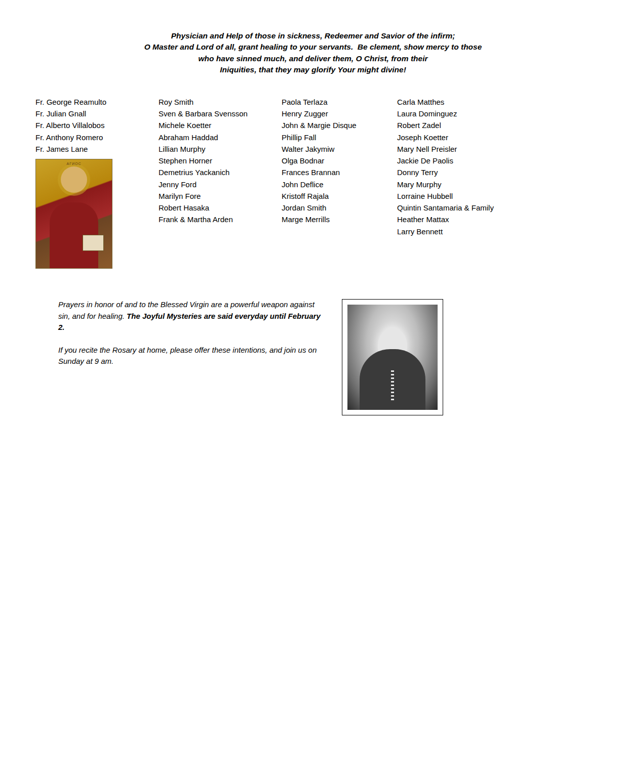Physician and Help of those in sickness, Redeemer and Savior of the infirm;
O Master and Lord of all, grant healing to your servants. Be clement, show mercy to those
who have sinned much, and deliver them, O Christ, from their
Iniquities, that they may glorify Your might divine!
Fr. George Reamulto
Fr. Julian Gnall
Fr. Alberto Villalobos
Fr. Anthony Romero
Fr. James Lane
АГИОС
Roy Smith
Sven & Barbara Svensson
Michele Koetter
Abraham Haddad
Lillian Murphy
Stephen Horner
Demetrius Yackanich
Jenny Ford
Marilyn Fore
Robert Hasaka
Frank & Martha Arden
Paola Terlaza
Henry Zugger
John & Margie Disque
Phillip Fall
Walter Jakymiw
Olga Bodnar
Frances Brannan
John Deflice
Kristoff Rajala
Jordan Smith
Marge Merrills
Carla Matthes
Laura Dominguez
Robert Zadel
Joseph Koetter
Mary Nell Preisler
Jackie De Paolis
Donny Terry
Mary Murphy
Lorraine Hubbell
Quintin Santamaria & Family
Heather Mattax
Larry Bennett
Prayers in honor of and to the Blessed Virgin are a powerful weapon against sin, and for healing. The Joyful Mysteries are said everyday until February 2.
If you recite the Rosary at home, please offer these intentions, and join us on Sunday at 9 am.